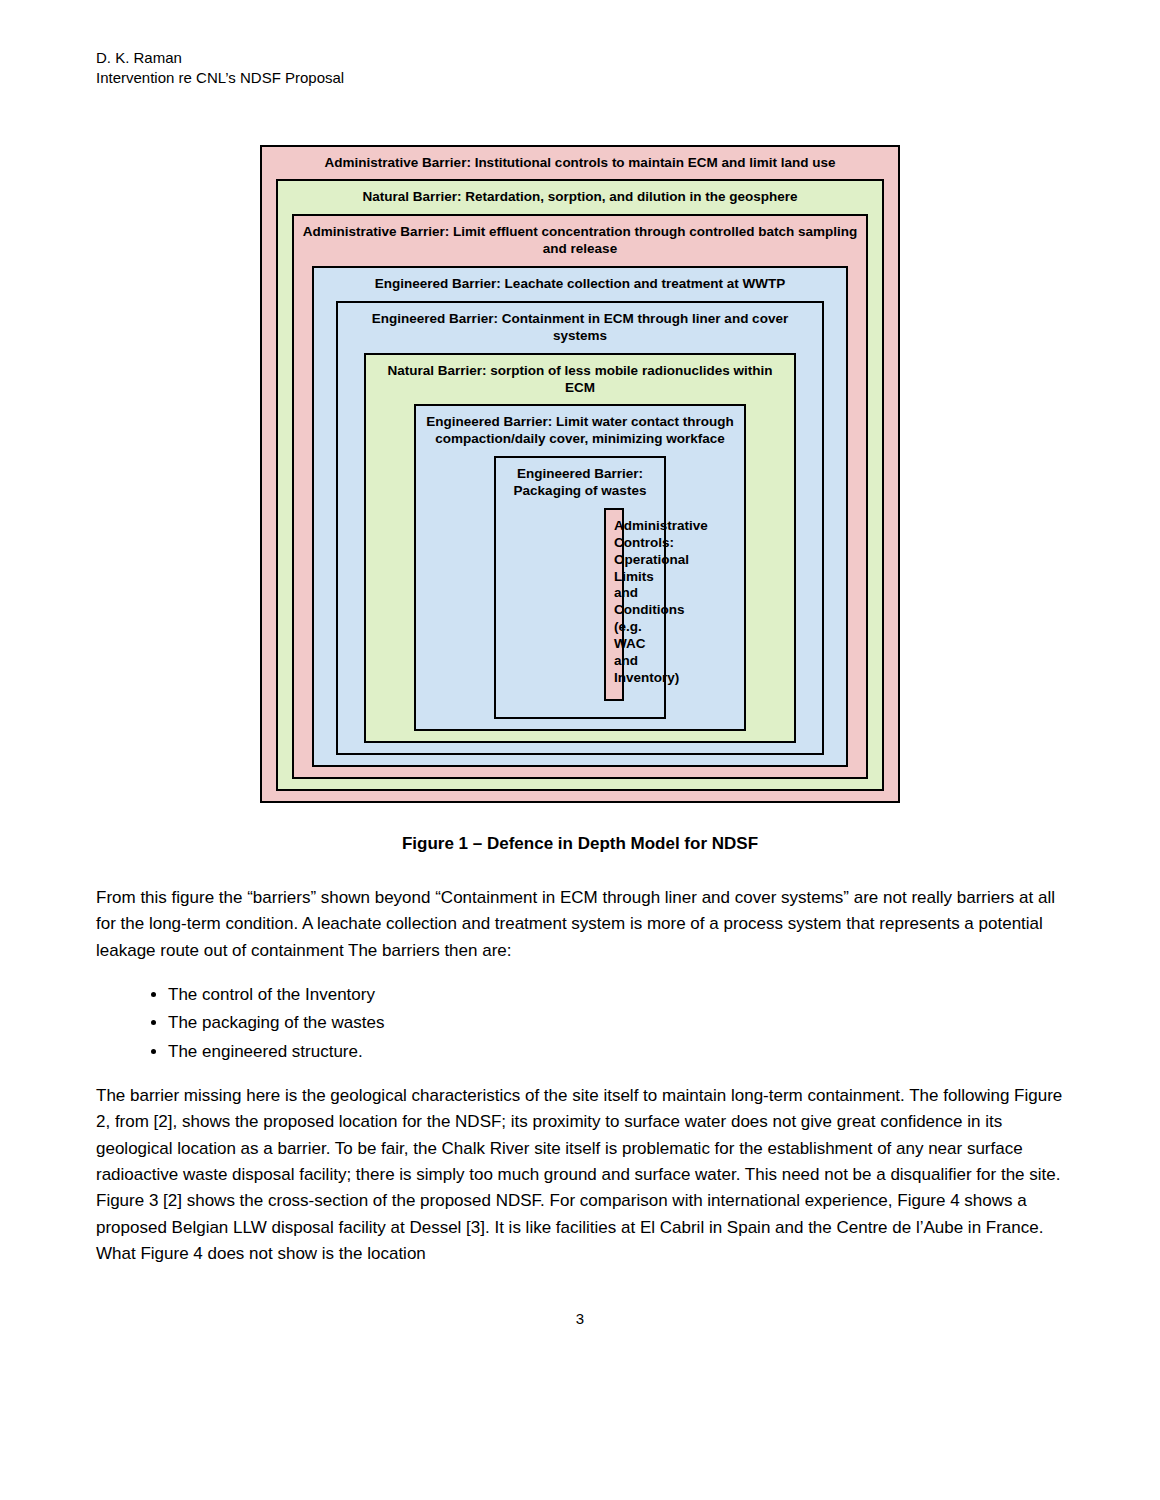D. K. Raman
Intervention re CNL’s NDSF Proposal
Administrative Barrier: Institutional controls to maintain ECM and limit land use
Natural Barrier: Retardation, sorption, and dilution in the geosphere
Administrative Barrier: Limit effluent concentration through controlled batch sampling and release
Engineered Barrier: Leachate collection and treatment at WWTP
Engineered Barrier: Containment in ECM through liner and cover systems
Natural Barrier: sorption of less mobile radionuclides within ECM
Engineered Barrier: Limit water contact through
compaction/daily cover, minimizing workface
Engineered Barrier: Packaging of wastes
Administrative Controls:
Operational Limits and Conditions
(e.g. WAC and Inventory)
Figure 1 – Defence in Depth Model for NDSF
From this figure the “barriers” shown beyond “Containment in ECM through liner and cover systems” are not really barriers at all for the long-term condition. A leachate collection and treatment system is more of a process system that represents a potential leakage route out of containment The barriers then are:
The control of the Inventory
The packaging of the wastes
The engineered structure.
The barrier missing here is the geological characteristics of the site itself to maintain long-term containment. The following Figure 2, from [2], shows the proposed location for the NDSF; its proximity to surface water does not give great confidence in its geological location as a barrier. To be fair, the Chalk River site itself is problematic for the establishment of any near surface radioactive waste disposal facility; there is simply too much ground and surface water. This need not be a disqualifier for the site. Figure 3 [2] shows the cross-section of the proposed NDSF. For comparison with international experience, Figure 4 shows a proposed Belgian LLW disposal facility at Dessel [3]. It is like facilities at El Cabril in Spain and the Centre de l’Aube in France. What Figure 4 does not show is the location
3